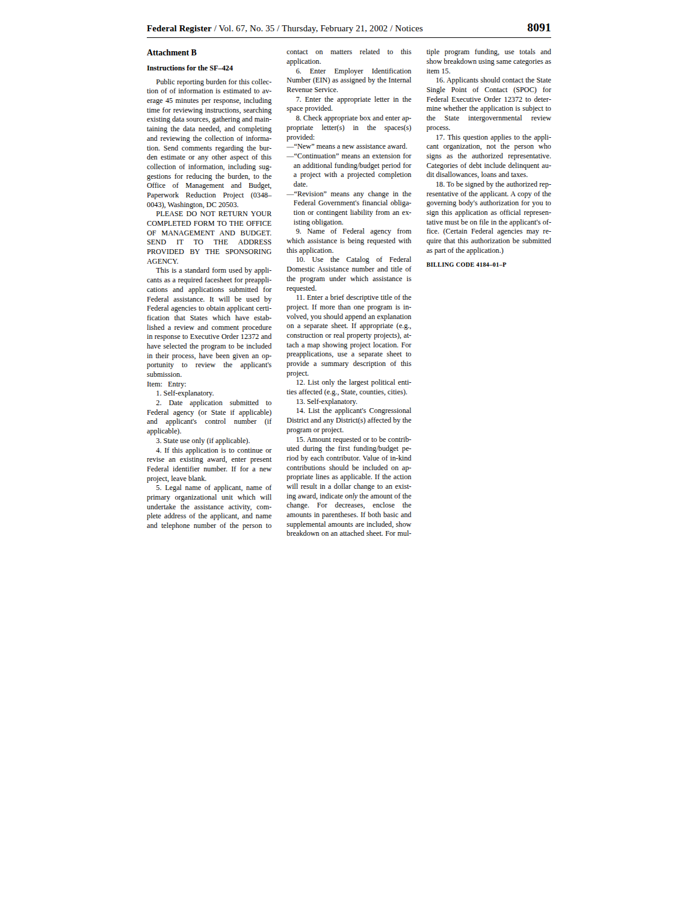Federal Register / Vol. 67, No. 35 / Thursday, February 21, 2002 / Notices
8091
Attachment B
Instructions for the SF–424
Public reporting burden for this collection of of information is estimated to average 45 minutes per response, including time for reviewing instructions, searching existing data sources, gathering and maintaining the data needed, and completing and reviewing the collection of information. Send comments regarding the burden estimate or any other aspect of this collection of information, including suggestions for reducing the burden, to the Office of Management and Budget, Paperwork Reduction Project (0348–0043), Washington, DC 20503.
PLEASE DO NOT RETURN YOUR COMPLETED FORM TO THE OFFICE OF MANAGEMENT AND BUDGET. SEND IT TO THE ADDRESS PROVIDED BY THE SPONSORING AGENCY.
This is a standard form used by applicants as a required facesheet for preapplications and applications submitted for Federal assistance. It will be used by Federal agencies to obtain applicant certification that States which have established a review and comment procedure in response to Executive Order 12372 and have selected the program to be included in their process, have been given an opportunity to review the applicant's submission.
Item: Entry:
1. Self-explanatory.
2. Date application submitted to Federal agency (or State if applicable) and applicant's control number (if applicable).
3. State use only (if applicable).
4. If this application is to continue or revise an existing award, enter present Federal identifier number. If for a new project, leave blank.
5. Legal name of applicant, name of primary organizational unit which will undertake the assistance activity, complete address of the applicant, and name and telephone number of the person to contact on matters related to this application.
6. Enter Employer Identification Number (EIN) as assigned by the Internal Revenue Service.
7. Enter the appropriate letter in the space provided.
8. Check appropriate box and enter appropriate letter(s) in the spaces(s) provided:
—“New” means a new assistance award.
—“Continuation” means an extension for an additional funding/budget period for a project with a projected completion date.
—“Revision” means any change in the Federal Government's financial obligation or contingent liability from an existing obligation.
9. Name of Federal agency from which assistance is being requested with this application.
10. Use the Catalog of Federal Domestic Assistance number and title of the program under which assistance is requested.
11. Enter a brief descriptive title of the project. If more than one program is involved, you should append an explanation on a separate sheet. If appropriate (e.g., construction or real property projects), attach a map showing project location. For preapplications, use a separate sheet to provide a summary description of this project.
12. List only the largest political entities affected (e.g., State, counties, cities).
13. Self-explanatory.
14. List the applicant's Congressional District and any District(s) affected by the program or project.
15. Amount requested or to be contributed during the first funding/budget period by each contributor. Value of in-kind contributions should be included on appropriate lines as applicable. If the action will result in a dollar change to an existing award, indicate only the amount of the change. For decreases, enclose the amounts in parentheses. If both basic and supplemental amounts are included, show breakdown on an attached sheet. For multiple program funding, use totals and show breakdown using same categories as item 15.
16. Applicants should contact the State Single Point of Contact (SPOC) for Federal Executive Order 12372 to determine whether the application is subject to the State intergovernmental review process.
17. This question applies to the applicant organization, not the person who signs as the authorized representative. Categories of debt include delinquent audit disallowances, loans and taxes.
18. To be signed by the authorized representative of the applicant. A copy of the governing body's authorization for you to sign this application as official representative must be on file in the applicant's office. (Certain Federal agencies may require that this authorization be submitted as part of the application.)
BILLING CODE 4184–01–P